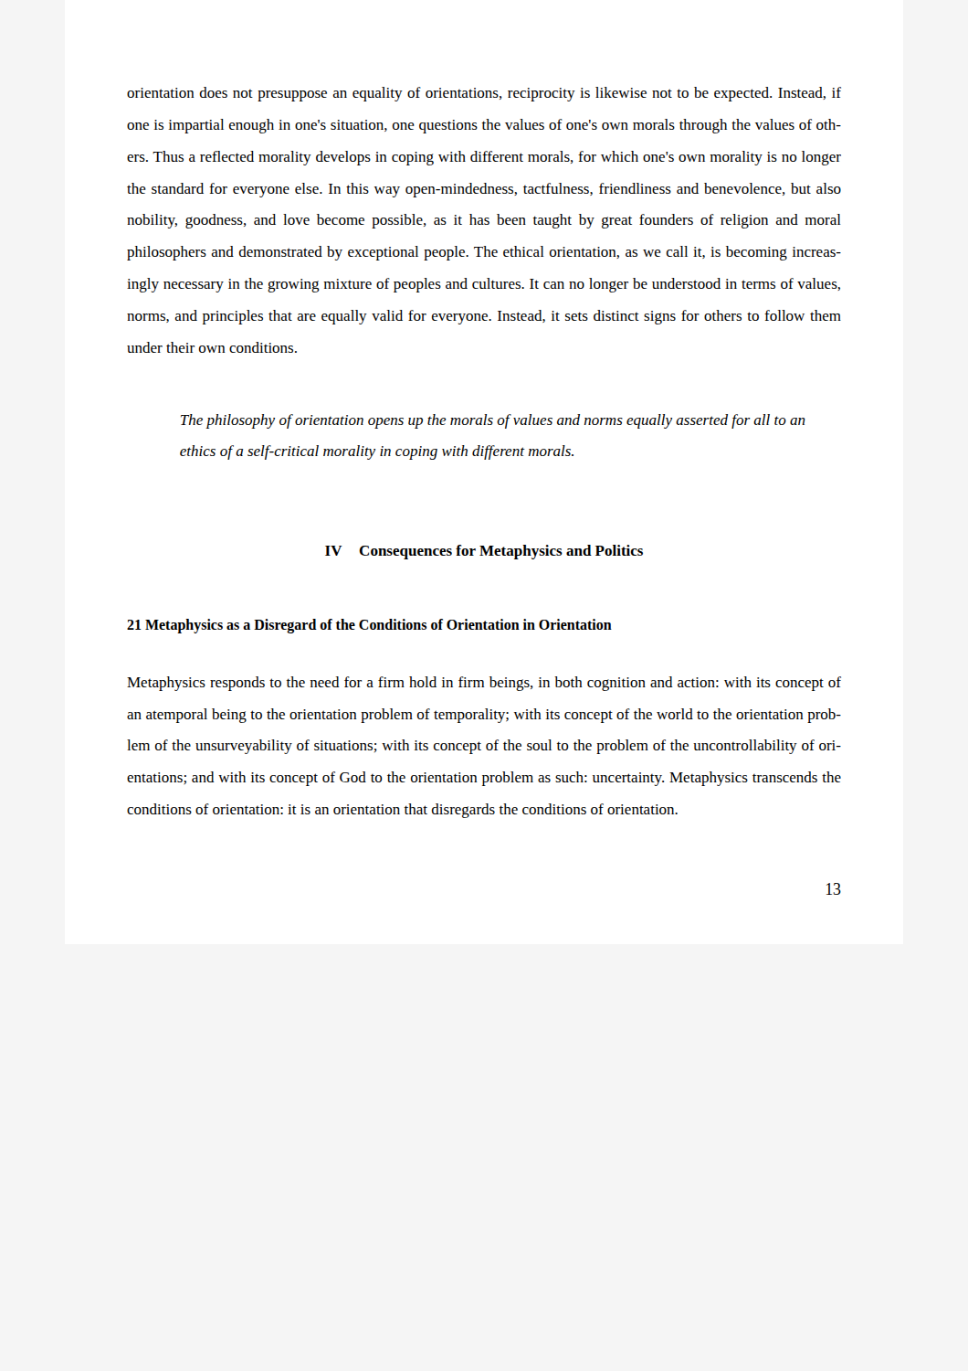orientation does not presuppose an equality of orientations, reciprocity is likewise not to be expected. Instead, if one is impartial enough in one's situation, one questions the values of one's own morals through the values of others. Thus a reflected morality develops in coping with different morals, for which one's own morality is no longer the standard for everyone else. In this way open-mindedness, tactfulness, friendliness and benevolence, but also nobility, goodness, and love become possible, as it has been taught by great founders of religion and moral philosophers and demonstrated by exceptional people. The ethical orientation, as we call it, is becoming increasingly necessary in the growing mixture of peoples and cultures. It can no longer be understood in terms of values, norms, and principles that are equally valid for everyone. Instead, it sets distinct signs for others to follow them under their own conditions.
The philosophy of orientation opens up the morals of values and norms equally asserted for all to an ethics of a self-critical morality in coping with different morals.
IVConsequences for Metaphysics and Politics
21 Metaphysics as a Disregard of the Conditions of Orientation in Orientation
Metaphysics responds to the need for a firm hold in firm beings, in both cognition and action: with its concept of an atemporal being to the orientation problem of temporality; with its concept of the world to the orientation problem of the unsurveyability of situations; with its concept of the soul to the problem of the uncontrollability of orientations; and with its concept of God to the orientation problem as such: uncertainty. Metaphysics transcends the conditions of orientation: it is an orientation that disregards the conditions of orientation.
13